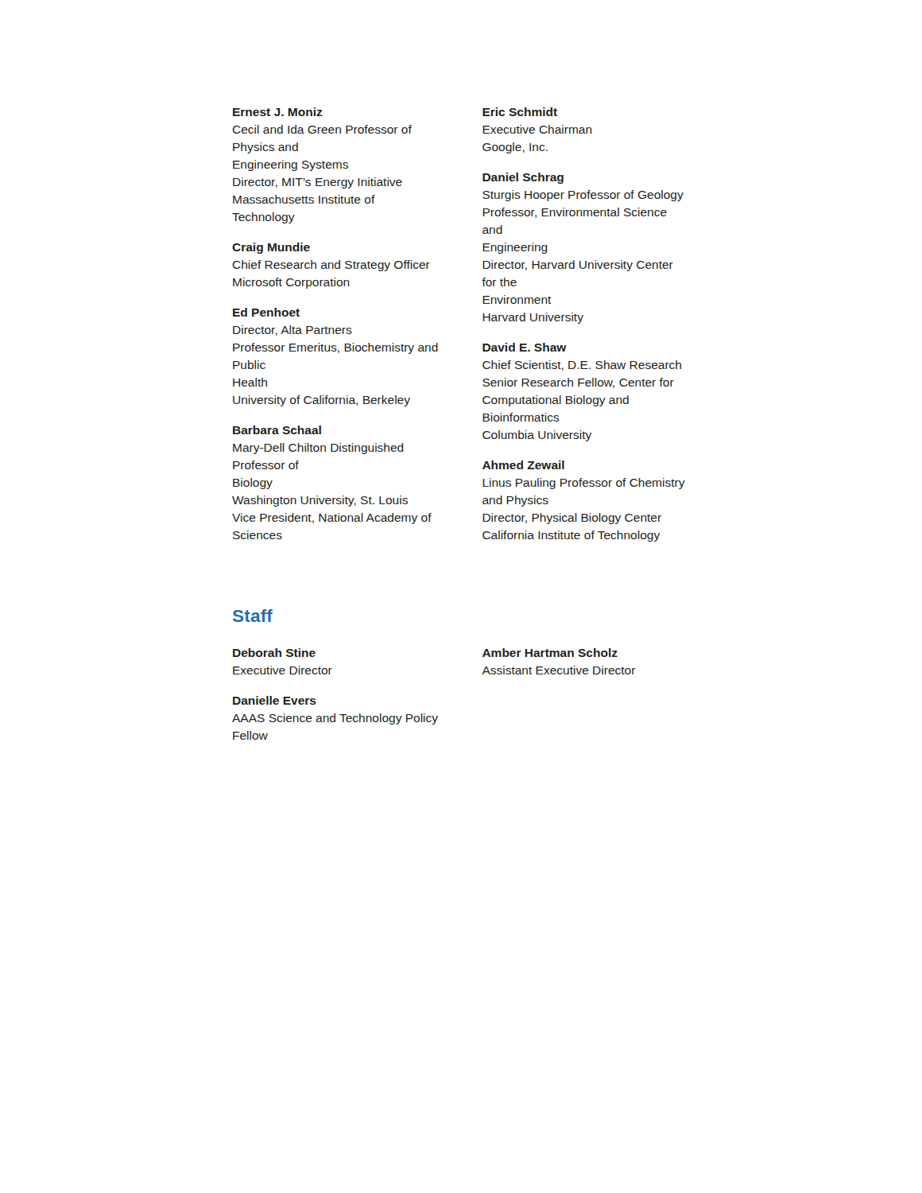Ernest J. Moniz Cecil and Ida Green Professor of Physics and Engineering Systems Director, MIT’s Energy Initiative Massachusetts Institute of Technology
Craig Mundie Chief Research and Strategy Officer Microsoft Corporation
Ed Penhoet Director, Alta Partners Professor Emeritus, Biochemistry and Public Health University of California, Berkeley
Barbara Schaal Mary-Dell Chilton Distinguished Professor of Biology Washington University, St. Louis Vice President, National Academy of Sciences
Eric Schmidt Executive Chairman Google, Inc.
Daniel Schrag Sturgis Hooper Professor of Geology Professor, Environmental Science and Engineering Director, Harvard University Center for the Environment Harvard University
David E. Shaw Chief Scientist, D.E. Shaw Research Senior Research Fellow, Center for Computational Biology and Bioinformatics Columbia University
Ahmed Zewail Linus Pauling Professor of Chemistry and Physics Director, Physical Biology Center California Institute of Technology
Staff
Deborah Stine Executive Director
Danielle Evers AAAS Science and Technology Policy Fellow
Amber Hartman Scholz Assistant Executive Director